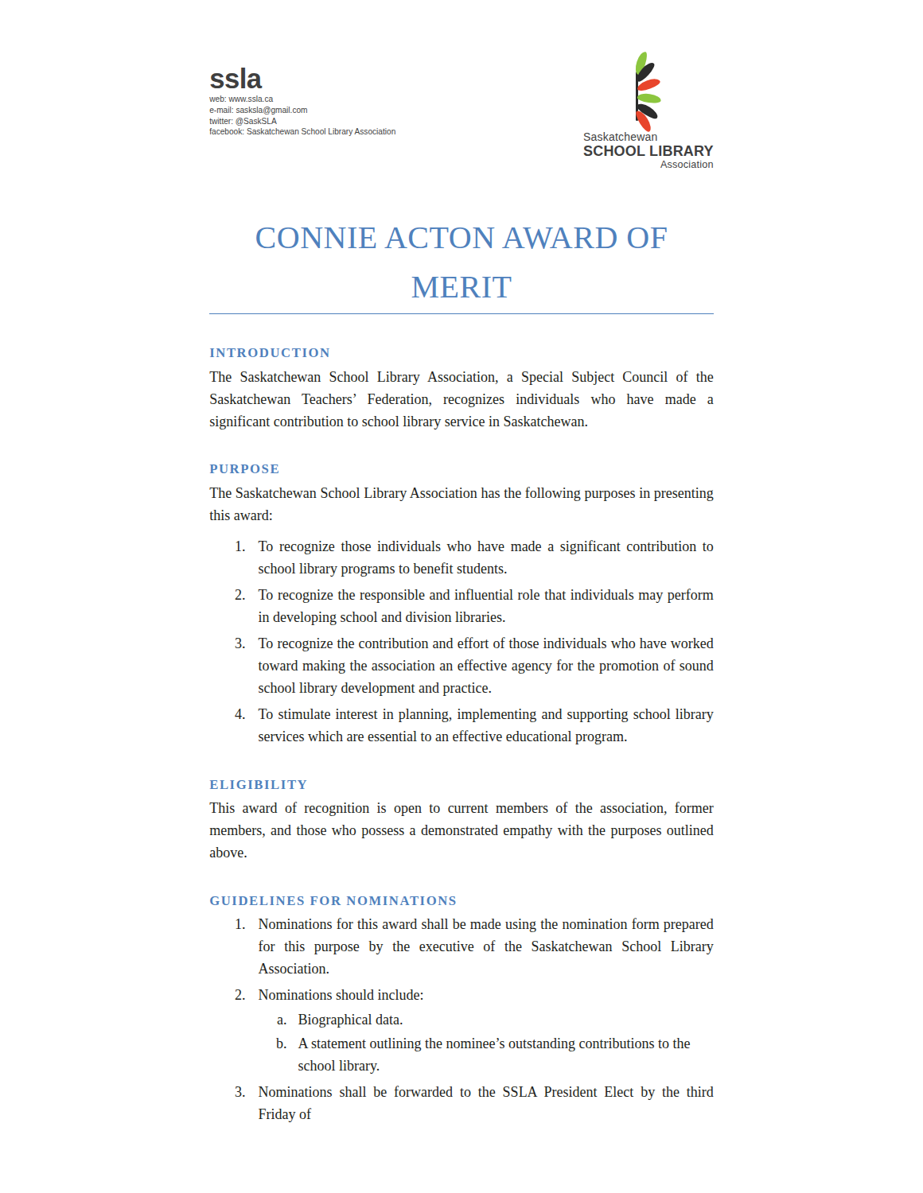ssla
web: www.ssla.ca e-mail: sasksla@gmail.com twitter: @SaskSLA facebook: Saskatchewan School Library Association
Saskatchewan SCHOOL LIBRARY Association
CONNIE ACTON AWARD OF MERIT
Introduction
The Saskatchewan School Library Association, a Special Subject Council of the Saskatchewan Teachers’ Federation, recognizes individuals who have made a significant contribution to school library service in Saskatchewan.
Purpose
The Saskatchewan School Library Association has the following purposes in presenting this award:
To recognize those individuals who have made a significant contribution to school library programs to benefit students.
To recognize the responsible and influential role that individuals may perform in developing school and division libraries.
To recognize the contribution and effort of those individuals who have worked toward making the association an effective agency for the promotion of sound school library development and practice.
To stimulate interest in planning, implementing and supporting school library services which are essential to an effective educational program.
Eligibility
This award of recognition is open to current members of the association, former members, and those who possess a demonstrated empathy with the purposes outlined above.
Guidelines for Nominations
Nominations for this award shall be made using the nomination form prepared for this purpose by the executive of the Saskatchewan School Library Association.
Nominations should include:
Biographical data.
A statement outlining the nominee’s outstanding contributions to the school library.
Nominations shall be forwarded to the SSLA President Elect by the third Friday of